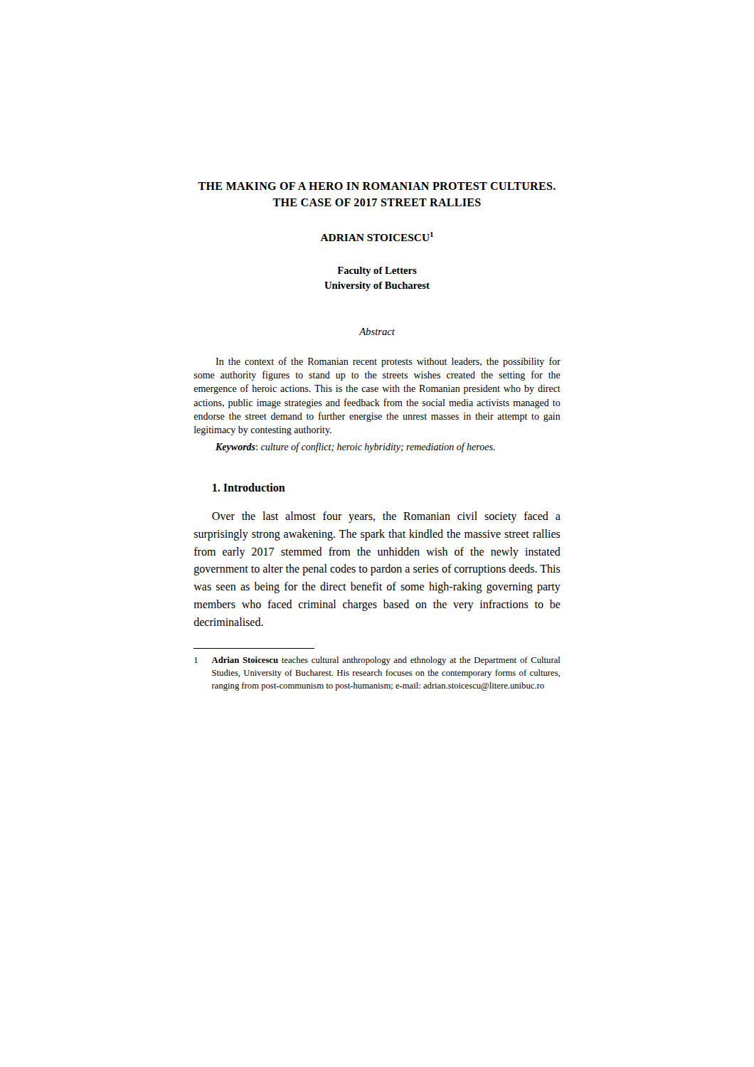The Making of a Hero in Romanian Protest Cultures.
The Case of 2017 Street Rallies
Adrian Stoicescu1
Faculty of Letters
University of Bucharest
Abstract
In the context of the Romanian recent protests without leaders, the possibility for some authority figures to stand up to the streets wishes created the setting for the emergence of heroic actions. This is the case with the Romanian president who by direct actions, public image strategies and feedback from the social media activists managed to endorse the street demand to further energise the unrest masses in their attempt to gain legitimacy by contesting authority.
Keywords: culture of conflict; heroic hybridity; remediation of heroes.
1. Introduction
Over the last almost four years, the Romanian civil society faced a surprisingly strong awakening. The spark that kindled the massive street rallies from early 2017 stemmed from the unhidden wish of the newly instated government to alter the penal codes to pardon a series of corruptions deeds. This was seen as being for the direct benefit of some high-raking governing party members who faced criminal charges based on the very infractions to be decriminalised.
1
Adrian Stoicescu teaches cultural anthropology and ethnology at the Department of Cultural Studies, University of Bucharest. His research focuses on the contemporary forms of cultures, ranging from post-communism to post-humanism; e-mail: adrian.stoicescu@litere.unibuc.ro